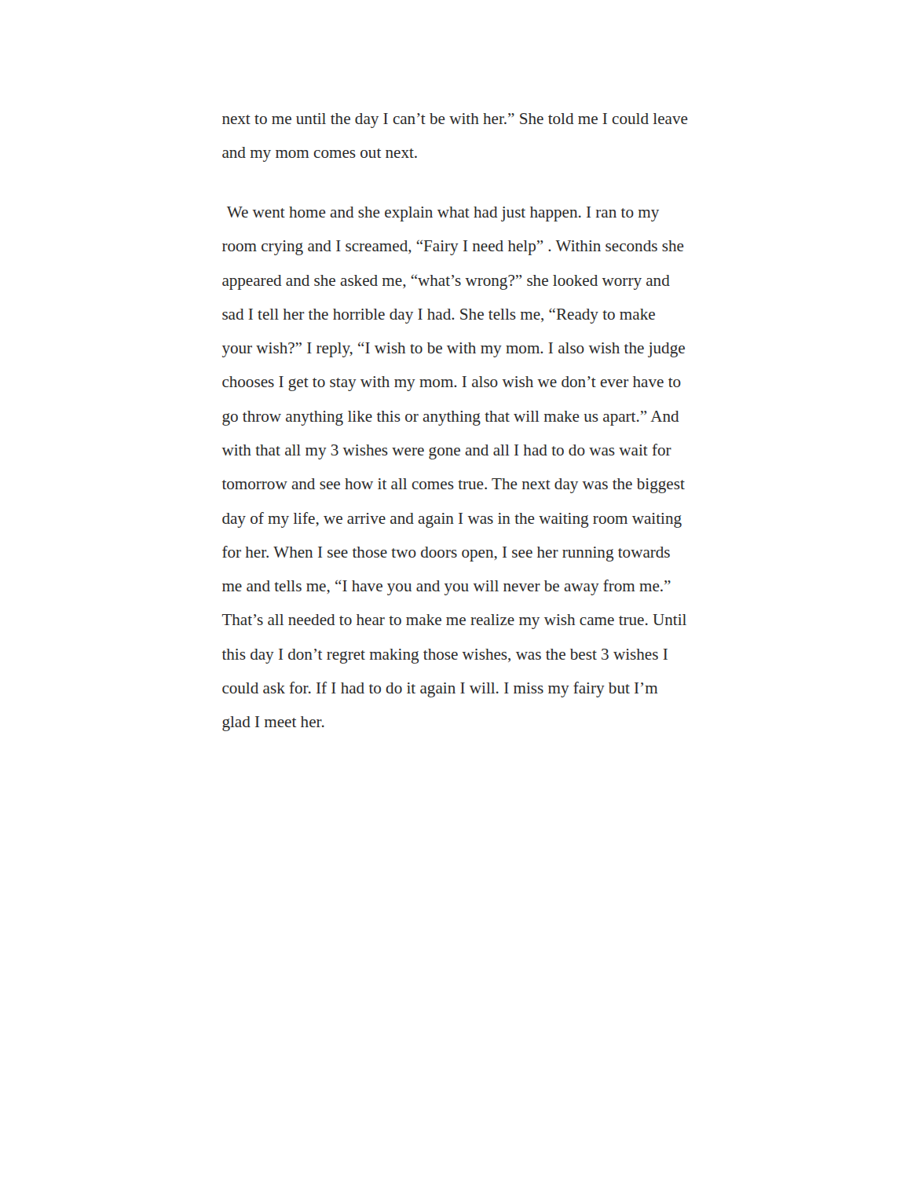next to me until the day I can’t be with her.” She told me I could leave and my mom comes out next.
We went home and she explain what had just happen. I ran to my room crying and I screamed, “Fairy I need help” . Within seconds she appeared and she asked me, “what’s wrong?” she looked worry and sad I tell her the horrible day I had. She tells me, “Ready to make your wish?” I reply, “I wish to be with my mom. I also wish the judge chooses I get to stay with my mom. I also wish we don’t ever have to go throw anything like this or anything that will make us apart.” And with that all my 3 wishes were gone and all I had to do was wait for tomorrow and see how it all comes true. The next day was the biggest day of my life, we arrive and again I was in the waiting room waiting for her. When I see those two doors open, I see her running towards me and tells me, “I have you and you will never be away from me.” That’s all needed to hear to make me realize my wish came true. Until this day I don’t regret making those wishes, was the best 3 wishes I could ask for. If I had to do it again I will. I miss my fairy but I’m glad I meet her.